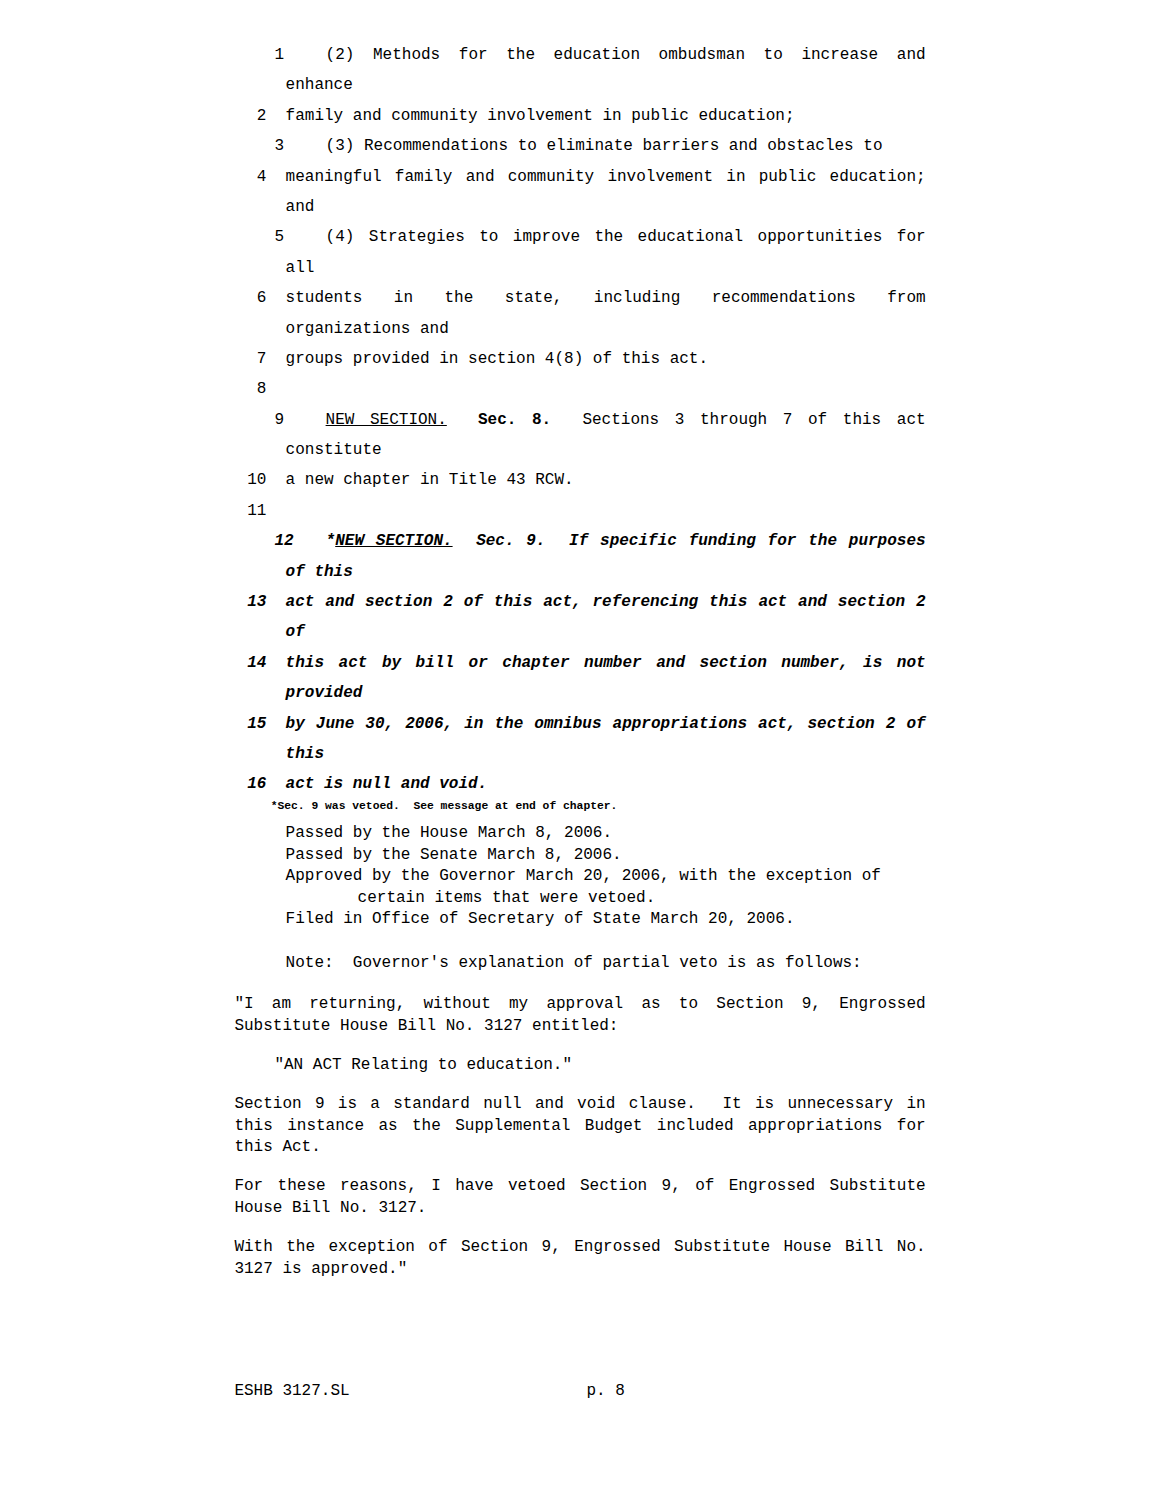(2) Methods for the education ombudsman to increase and enhance
family and community involvement in public education;
(3) Recommendations to eliminate barriers and obstacles to
meaningful family and community involvement in public education; and
(4) Strategies to improve the educational opportunities for all
students in the state, including recommendations from organizations and
groups provided in section 4(8) of this act.
NEW SECTION. Sec. 8. Sections 3 through 7 of this act constitute
a new chapter in Title 43 RCW.
*NEW SECTION. Sec. 9. If specific funding for the purposes of this
act and section 2 of this act, referencing this act and section 2 of
this act by bill or chapter number and section number, is not provided
by June 30, 2006, in the omnibus appropriations act, section 2 of this
act is null and void.
*Sec. 9 was vetoed. See message at end of chapter.
Passed by the House March 8, 2006.
Passed by the Senate March 8, 2006.
Approved by the Governor March 20, 2006, with the exception of certain items that were vetoed.
Filed in Office of Secretary of State March 20, 2006.
Note: Governor's explanation of partial veto is as follows:
"I am returning, without my approval as to Section 9, Engrossed Substitute House Bill No. 3127 entitled:
"AN ACT Relating to education."
Section 9 is a standard null and void clause. It is unnecessary in this instance as the Supplemental Budget included appropriations for this Act.
For these reasons, I have vetoed Section 9, of Engrossed Substitute House Bill No. 3127.
With the exception of Section 9, Engrossed Substitute House Bill No. 3127 is approved."
ESHB 3127.SL
p. 8